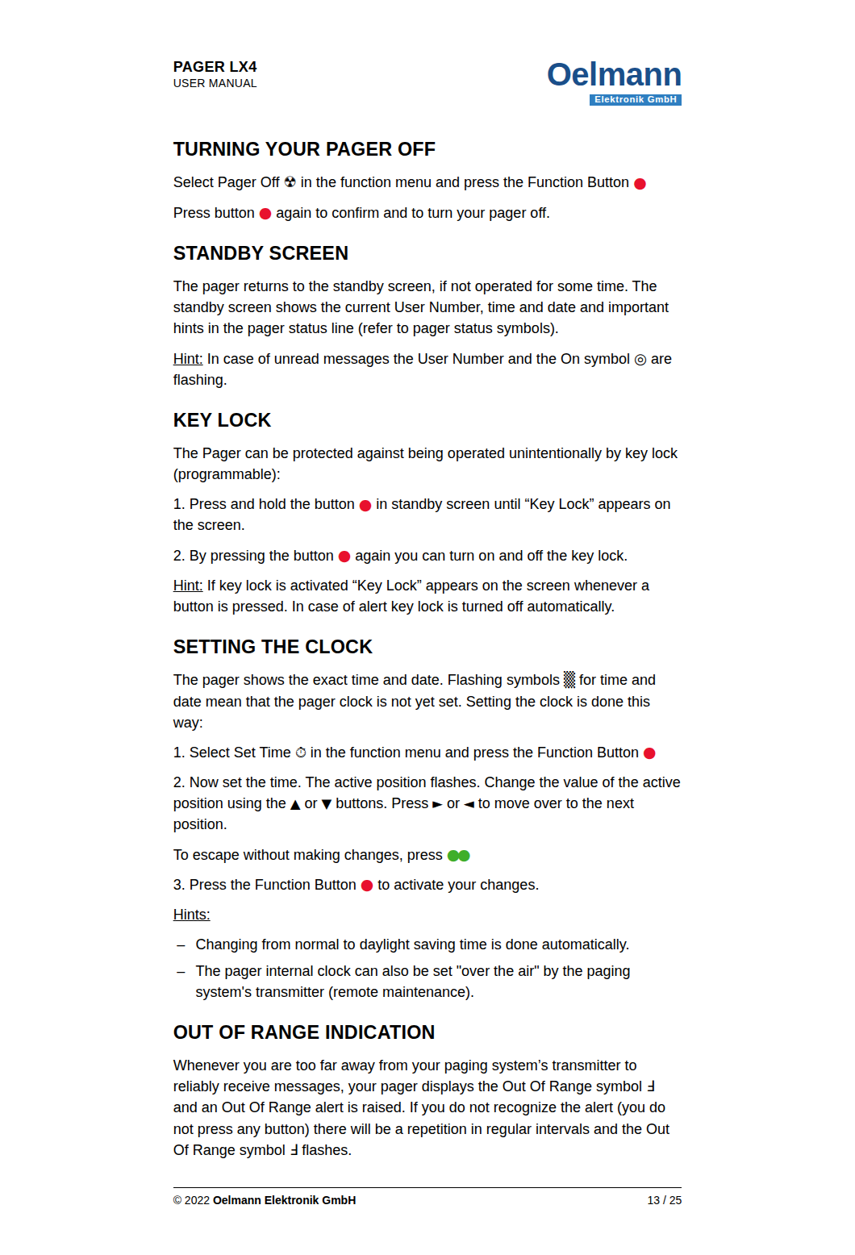PAGER LX4
USER MANUAL
Oelmann
Elektronik GmbH
TURNING YOUR PAGER OFF
Select Pager Off ☢ in the function menu and press the Function Button ●
Press button ● again to confirm and to turn your pager off.
STANDBY SCREEN
The pager returns to the standby screen, if not operated for some time. The standby screen shows the current User Number, time and date and important hints in the pager status line (refer to pager status symbols).
Hint: In case of unread messages the User Number and the On symbol ◎ are flashing.
KEY LOCK
The Pager can be protected against being operated unintentionally by key lock (programmable):
1. Press and hold the button ● in standby screen until “Key Lock” appears on the screen.
2. By pressing the button ● again you can turn on and off the key lock.
Hint: If key lock is activated “Key Lock” appears on the screen whenever a button is pressed. In case of alert key lock is turned off automatically.
SETTING THE CLOCK
The pager shows the exact time and date. Flashing symbols ▒ for time and date mean that the pager clock is not yet set. Setting the clock is done this way:
1. Select Set Time ⏱ in the function menu and press the Function Button ●
2. Now set the time. The active position flashes. Change the value of the active position using the ▲ or ▼ buttons. Press ► or ◄ to move over to the next position.
To escape without making changes, press ●●
3. Press the Function Button ● to activate your changes.
Hints:
Changing from normal to daylight saving time is done automatically.
The pager internal clock can also be set "over the air" by the paging system's transmitter (remote maintenance).
OUT OF RANGE INDICATION
Whenever you are too far away from your paging system’s transmitter to reliably receive messages, your pager displays the Out Of Range symbol Ⅎ and an Out Of Range alert is raised. If you do not recognize the alert (you do not press any button) there will be a repetition in regular intervals and the Out Of Range symbol Ⅎ flashes.
© 2022 Oelmann Elektronik GmbH
13 / 25